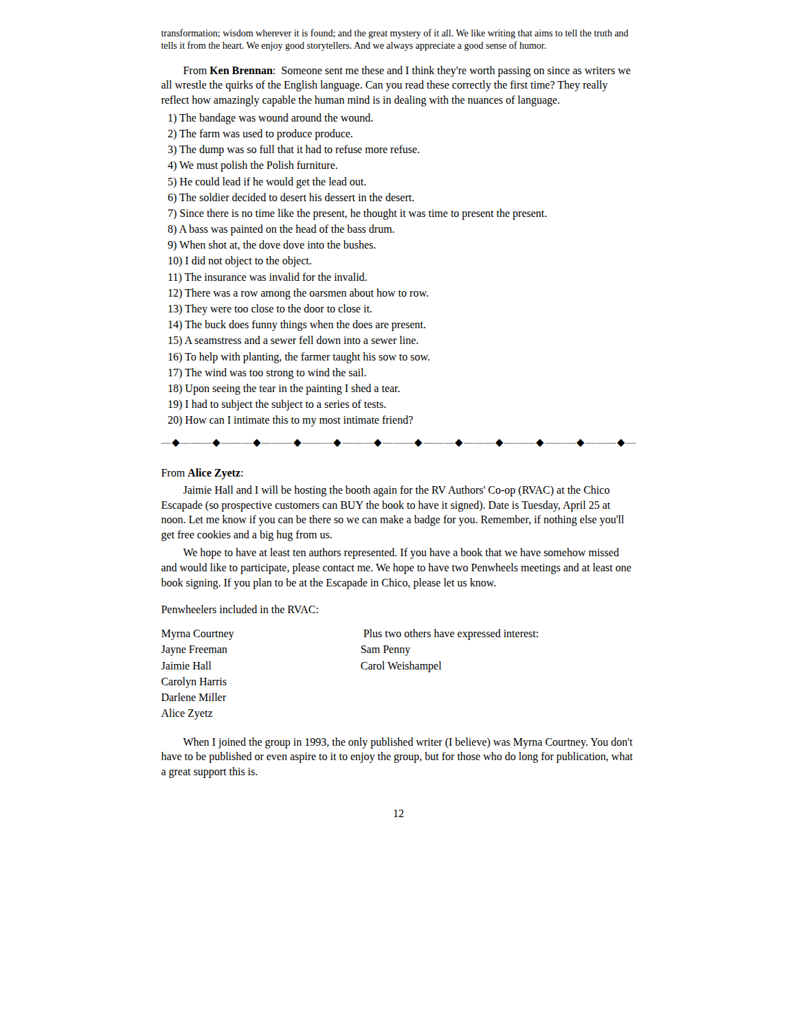transformation; wisdom wherever it is found; and the great mystery of it all. We like writing that aims to tell the truth and tells it from the heart. We enjoy good storytellers. And we always appreciate a good sense of humor.
From Ken Brennan: Someone sent me these and I think they're worth passing on since as writers we all wrestle the quirks of the English language. Can you read these correctly the first time? They really reflect how amazingly capable the human mind is in dealing with the nuances of language.
1) The bandage was wound around the wound.
2) The farm was used to produce produce.
3) The dump was so full that it had to refuse more refuse.
4) We must polish the Polish furniture.
5) He could lead if he would get the lead out.
6) The soldier decided to desert his dessert in the desert.
7) Since there is no time like the present, he thought it was time to present the present.
8) A bass was painted on the head of the bass drum.
9) When shot at, the dove dove into the bushes.
10) I did not object to the object.
11) The insurance was invalid for the invalid.
12) There was a row among the oarsmen about how to row.
13) They were too close to the door to close it.
14) The buck does funny things when the does are present.
15) A seamstress and a sewer fell down into a sewer line.
16) To help with planting, the farmer taught his sow to sow.
17) The wind was too strong to wind the sail.
18) Upon seeing the tear in the painting I shed a tear.
19) I had to subject the subject to a series of tests.
20) How can I intimate this to my most intimate friend?
—◆———◆———◆———◆———◆———◆———◆———◆———◆———◆———◆———◆——
From Alice Zyetz:
Jaimie Hall and I will be hosting the booth again for the RV Authors' Co-op (RVAC) at the Chico Escapade (so prospective customers can BUY the book to have it signed). Date is Tuesday, April 25 at noon. Let me know if you can be there so we can make a badge for you. Remember, if nothing else you'll get free cookies and a big hug from us.
We hope to have at least ten authors represented. If you have a book that we have somehow missed and would like to participate, please contact me. We hope to have two Penwheels meetings and at least one book signing. If you plan to be at the Escapade in Chico, please let us know.
Penwheelers included in the RVAC:
| Myrna Courtney | Plus two others have expressed interest: |
| Jayne Freeman | Sam Penny |
| Jaimie Hall | Carol Weishampel |
| Carolyn Harris | |
| Darlene Miller | |
| Alice Zyetz | |
When I joined the group in 1993, the only published writer (I believe) was Myrna Courtney. You don't have to be published or even aspire to it to enjoy the group, but for those who do long for publication, what a great support this is.
12